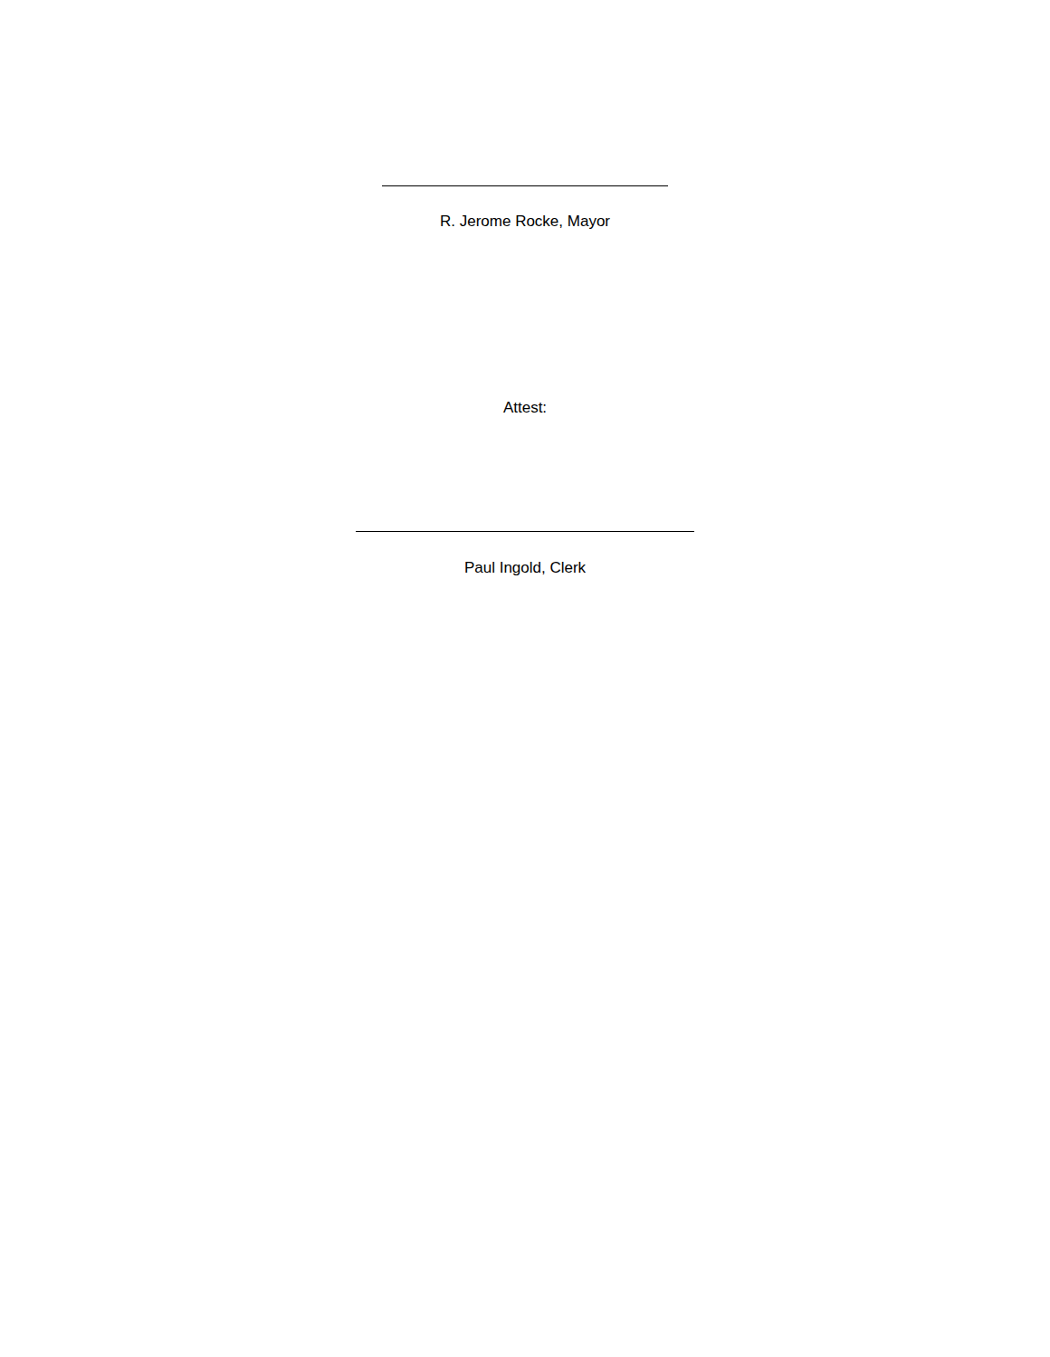R. Jerome Rocke, Mayor
Attest:
Paul Ingold, Clerk